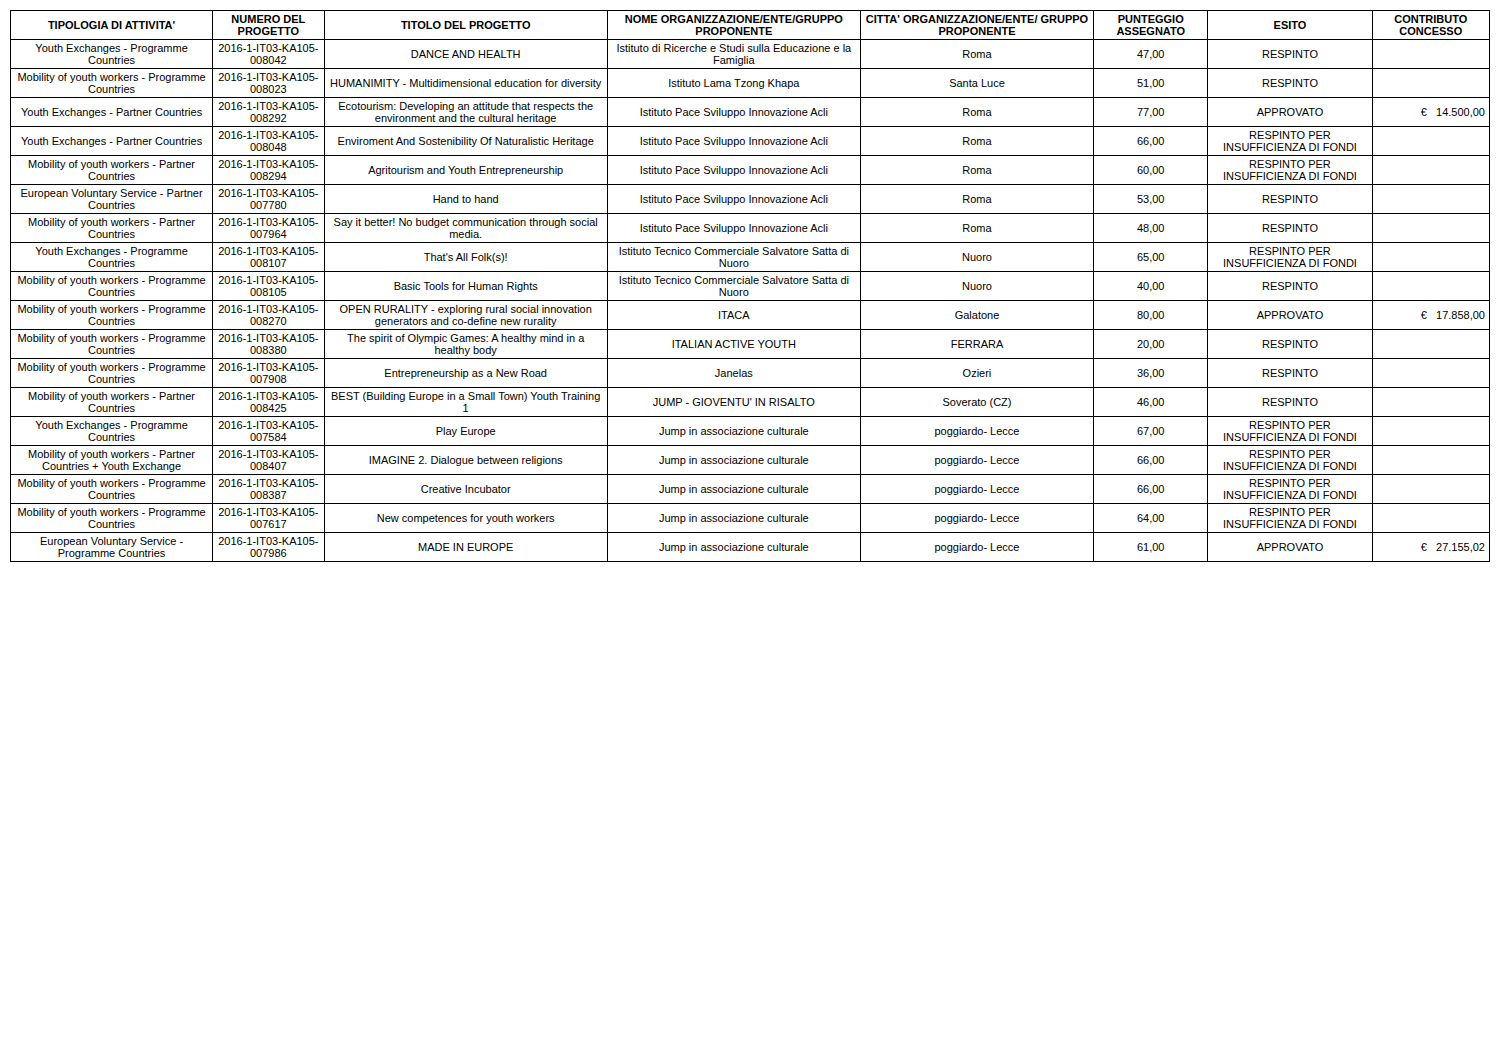| TIPOLOGIA DI ATTIVITA' | NUMERO DEL PROGETTO | TITOLO DEL PROGETTO | NOME ORGANIZZAZIONE/ENTE/GRUPPO PROPONENTE | CITTA' ORGANIZZAZIONE/ENTE/ GRUPPO PROPONENTE | PUNTEGGIO ASSEGNATO | ESITO | CONTRIBUTO CONCESSO |
| --- | --- | --- | --- | --- | --- | --- | --- |
| Youth Exchanges - Programme Countries | 2016-1-IT03-KA105-008042 | DANCE AND HEALTH | Istituto di Ricerche e Studi sulla Educazione e la Famiglia | Roma | 47,00 | RESPINTO | |
| Mobility of youth workers - Programme Countries | 2016-1-IT03-KA105-008023 | HUMANIMITY - Multidimensional education for diversity | Istituto Lama Tzong Khapa | Santa Luce | 51,00 | RESPINTO | |
| Youth Exchanges - Partner Countries | 2016-1-IT03-KA105-008292 | Ecotourism: Developing an attitude that respects the environment and the cultural heritage | Istituto Pace Sviluppo Innovazione Acli | Roma | 77,00 | APPROVATO | € 14.500,00 |
| Youth Exchanges - Partner Countries | 2016-1-IT03-KA105-008048 | Enviroment And Sostenibility Of Naturalistic Heritage | Istituto Pace Sviluppo Innovazione Acli | Roma | 66,00 | RESPINTO PER INSUFFICIENZA DI FONDI | |
| Mobility of youth workers - Partner Countries | 2016-1-IT03-KA105-008294 | Agritourism and Youth Entrepreneurship | Istituto Pace Sviluppo Innovazione Acli | Roma | 60,00 | RESPINTO PER INSUFFICIENZA DI FONDI | |
| European Voluntary Service - Partner Countries | 2016-1-IT03-KA105-007780 | Hand to hand | Istituto Pace Sviluppo Innovazione Acli | Roma | 53,00 | RESPINTO | |
| Mobility of youth workers - Partner Countries | 2016-1-IT03-KA105-007964 | Say it better! No budget communication through social media. | Istituto Pace Sviluppo Innovazione Acli | Roma | 48,00 | RESPINTO | |
| Youth Exchanges - Programme Countries | 2016-1-IT03-KA105-008107 | That's All Folk(s)! | Istituto Tecnico Commerciale Salvatore Satta di Nuoro | Nuoro | 65,00 | RESPINTO PER INSUFFICIENZA DI FONDI | |
| Mobility of youth workers - Programme Countries | 2016-1-IT03-KA105-008105 | Basic Tools for Human Rights | Istituto Tecnico Commerciale Salvatore Satta di Nuoro | Nuoro | 40,00 | RESPINTO | |
| Mobility of youth workers - Programme Countries | 2016-1-IT03-KA105-008270 | OPEN RURALITY - exploring rural social innovation generators and co-define new rurality | ITACA | Galatone | 80,00 | APPROVATO | € 17.858,00 |
| Mobility of youth workers - Programme Countries | 2016-1-IT03-KA105-008380 | The spirit of Olympic Games: A healthy mind in a healthy body | ITALIAN ACTIVE YOUTH | FERRARA | 20,00 | RESPINTO | |
| Mobility of youth workers - Programme Countries | 2016-1-IT03-KA105-007908 | Entrepreneurship as a New Road | Janelas | Ozieri | 36,00 | RESPINTO | |
| Mobility of youth workers - Partner Countries | 2016-1-IT03-KA105-008425 | BEST (Building Europe in a Small Town) Youth Training 1 | JUMP - GIOVENTU' IN RISALTO | Soverato (CZ) | 46,00 | RESPINTO | |
| Youth Exchanges - Programme Countries | 2016-1-IT03-KA105-007584 | Play Europe | Jump in associazione culturale | poggiardo- Lecce | 67,00 | RESPINTO PER INSUFFICIENZA DI FONDI | |
| Mobility of youth workers - Partner Countries + Youth Exchange | 2016-1-IT03-KA105-008407 | IMAGINE 2. Dialogue between religions | Jump in associazione culturale | poggiardo- Lecce | 66,00 | RESPINTO PER INSUFFICIENZA DI FONDI | |
| Mobility of youth workers - Programme Countries | 2016-1-IT03-KA105-008387 | Creative Incubator | Jump in associazione culturale | poggiardo- Lecce | 66,00 | RESPINTO PER INSUFFICIENZA DI FONDI | |
| Mobility of youth workers - Programme Countries | 2016-1-IT03-KA105-007617 | New competences for youth workers | Jump in associazione culturale | poggiardo- Lecce | 64,00 | RESPINTO PER INSUFFICIENZA DI FONDI | |
| European Voluntary Service - Programme Countries | 2016-1-IT03-KA105-007986 | MADE IN EUROPE | Jump in associazione culturale | poggiardo- Lecce | 61,00 | APPROVATO | € 27.155,02 |